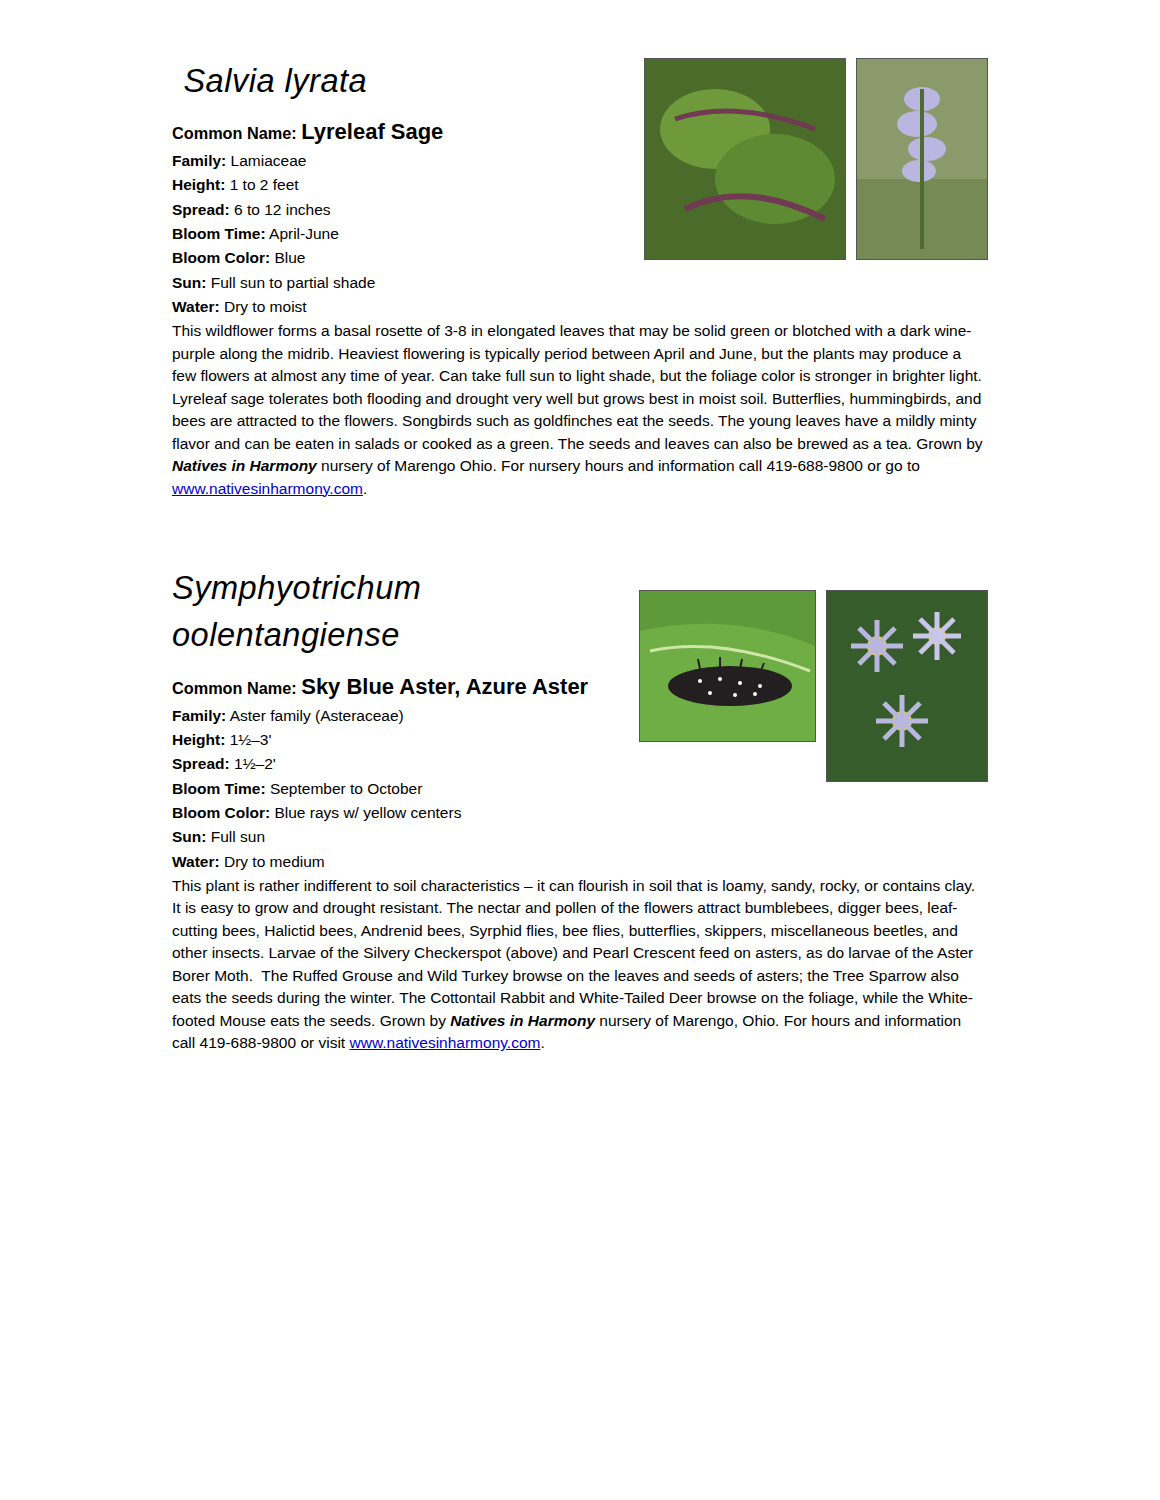Salvia lyrata
Common Name: Lyreleaf Sage
Family: Lamiaceae
Height: 1 to 2 feet
Spread: 6 to 12 inches
Bloom Time: April-June
Bloom Color: Blue
Sun: Full sun to partial shade
Water: Dry to moist
This wildflower forms a basal rosette of 3-8 in elongated leaves that may be solid green or blotched with a dark wine-purple along the midrib. Heaviest flowering is typically period between April and June, but the plants may produce a few flowers at almost any time of year. Can take full sun to light shade, but the foliage color is stronger in brighter light. Lyreleaf sage tolerates both flooding and drought very well but grows best in moist soil. Butterflies, hummingbirds, and bees are attracted to the flowers. Songbirds such as goldfinches eat the seeds. The young leaves have a mildly minty flavor and can be eaten in salads or cooked as a green. The seeds and leaves can also be brewed as a tea. Grown by Natives in Harmony nursery of Marengo Ohio. For nursery hours and information call 419-688-9800 or go to www.nativesinharmony.com.
Symphyotrichum oolentangiense
Common Name: Sky Blue Aster, Azure Aster
Family: Aster family (Asteraceae)
Height: 1½–3'
Spread: 1½–2'
Bloom Time: September to October
Bloom Color: Blue rays w/ yellow centers
Sun: Full sun
Water: Dry to medium
This plant is rather indifferent to soil characteristics – it can flourish in soil that is loamy, sandy, rocky, or contains clay. It is easy to grow and drought resistant. The nectar and pollen of the flowers attract bumblebees, digger bees, leaf-cutting bees, Halictid bees, Andrenid bees, Syrphid flies, bee flies, butterflies, skippers, miscellaneous beetles, and other insects. Larvae of the Silvery Checkerspot (above) and Pearl Crescent feed on asters, as do larvae of the Aster Borer Moth. The Ruffed Grouse and Wild Turkey browse on the leaves and seeds of asters; the Tree Sparrow also eats the seeds during the winter. The Cottontail Rabbit and White-Tailed Deer browse on the foliage, while the White-footed Mouse eats the seeds. Grown by Natives in Harmony nursery of Marengo, Ohio. For hours and information call 419-688-9800 or visit www.nativesinharmony.com.